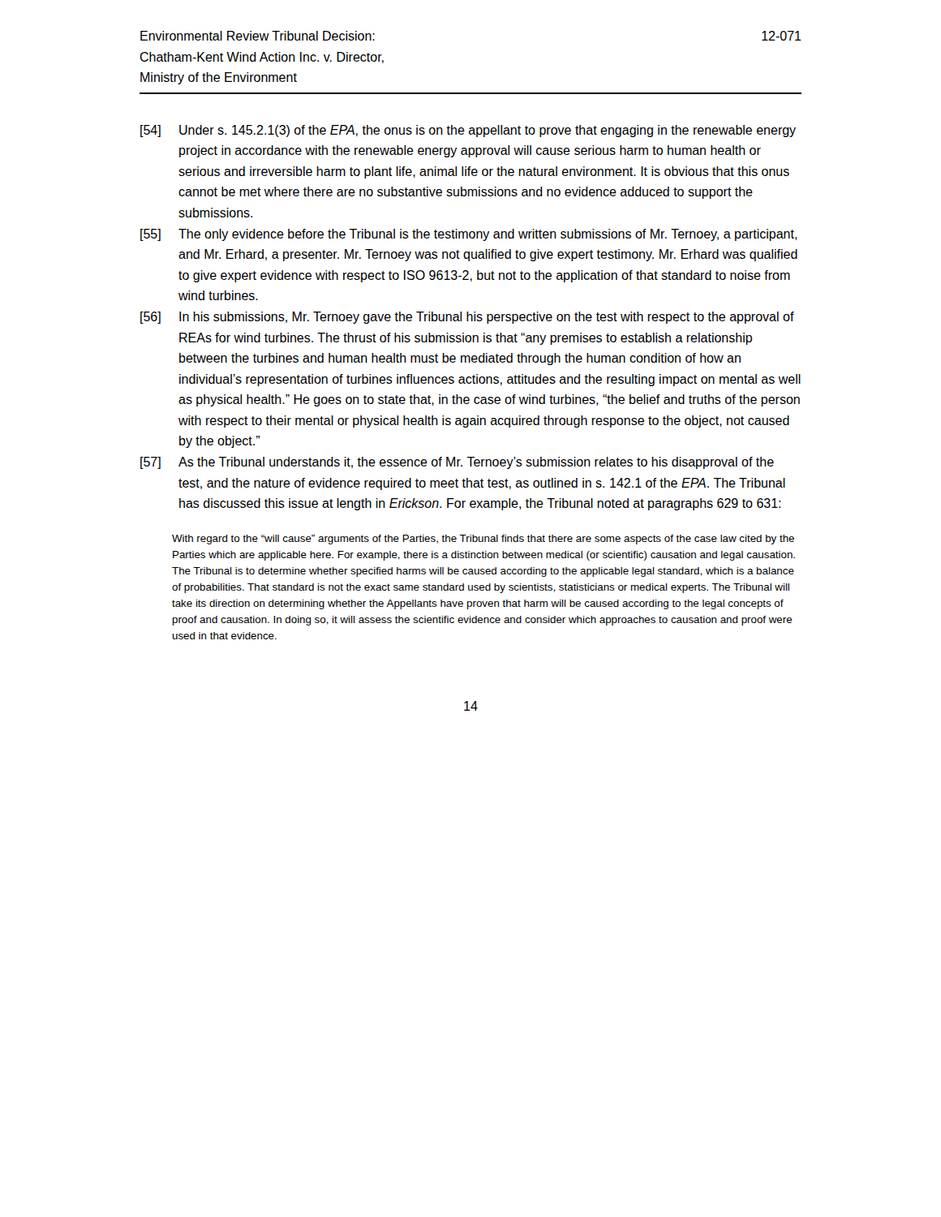Environmental Review Tribunal Decision:
Chatham-Kent Wind Action Inc. v. Director,
Ministry of the Environment
12-071
[54] Under s. 145.2.1(3) of the EPA, the onus is on the appellant to prove that engaging in the renewable energy project in accordance with the renewable energy approval will cause serious harm to human health or serious and irreversible harm to plant life, animal life or the natural environment. It is obvious that this onus cannot be met where there are no substantive submissions and no evidence adduced to support the submissions.
[55] The only evidence before the Tribunal is the testimony and written submissions of Mr. Ternoey, a participant, and Mr. Erhard, a presenter. Mr. Ternoey was not qualified to give expert testimony. Mr. Erhard was qualified to give expert evidence with respect to ISO 9613-2, but not to the application of that standard to noise from wind turbines.
[56] In his submissions, Mr. Ternoey gave the Tribunal his perspective on the test with respect to the approval of REAs for wind turbines. The thrust of his submission is that “any premises to establish a relationship between the turbines and human health must be mediated through the human condition of how an individual’s representation of turbines influences actions, attitudes and the resulting impact on mental as well as physical health.” He goes on to state that, in the case of wind turbines, “the belief and truths of the person with respect to their mental or physical health is again acquired through response to the object, not caused by the object.”
[57] As the Tribunal understands it, the essence of Mr. Ternoey’s submission relates to his disapproval of the test, and the nature of evidence required to meet that test, as outlined in s. 142.1 of the EPA. The Tribunal has discussed this issue at length in Erickson. For example, the Tribunal noted at paragraphs 629 to 631:
With regard to the “will cause” arguments of the Parties, the Tribunal finds that there are some aspects of the case law cited by the Parties which are applicable here. For example, there is a distinction between medical (or scientific) causation and legal causation. The Tribunal is to determine whether specified harms will be caused according to the applicable legal standard, which is a balance of probabilities. That standard is not the exact same standard used by scientists, statisticians or medical experts. The Tribunal will take its direction on determining whether the Appellants have proven that harm will be caused according to the legal concepts of proof and causation. In doing so, it will assess the scientific evidence and consider which approaches to causation and proof were used in that evidence.
14